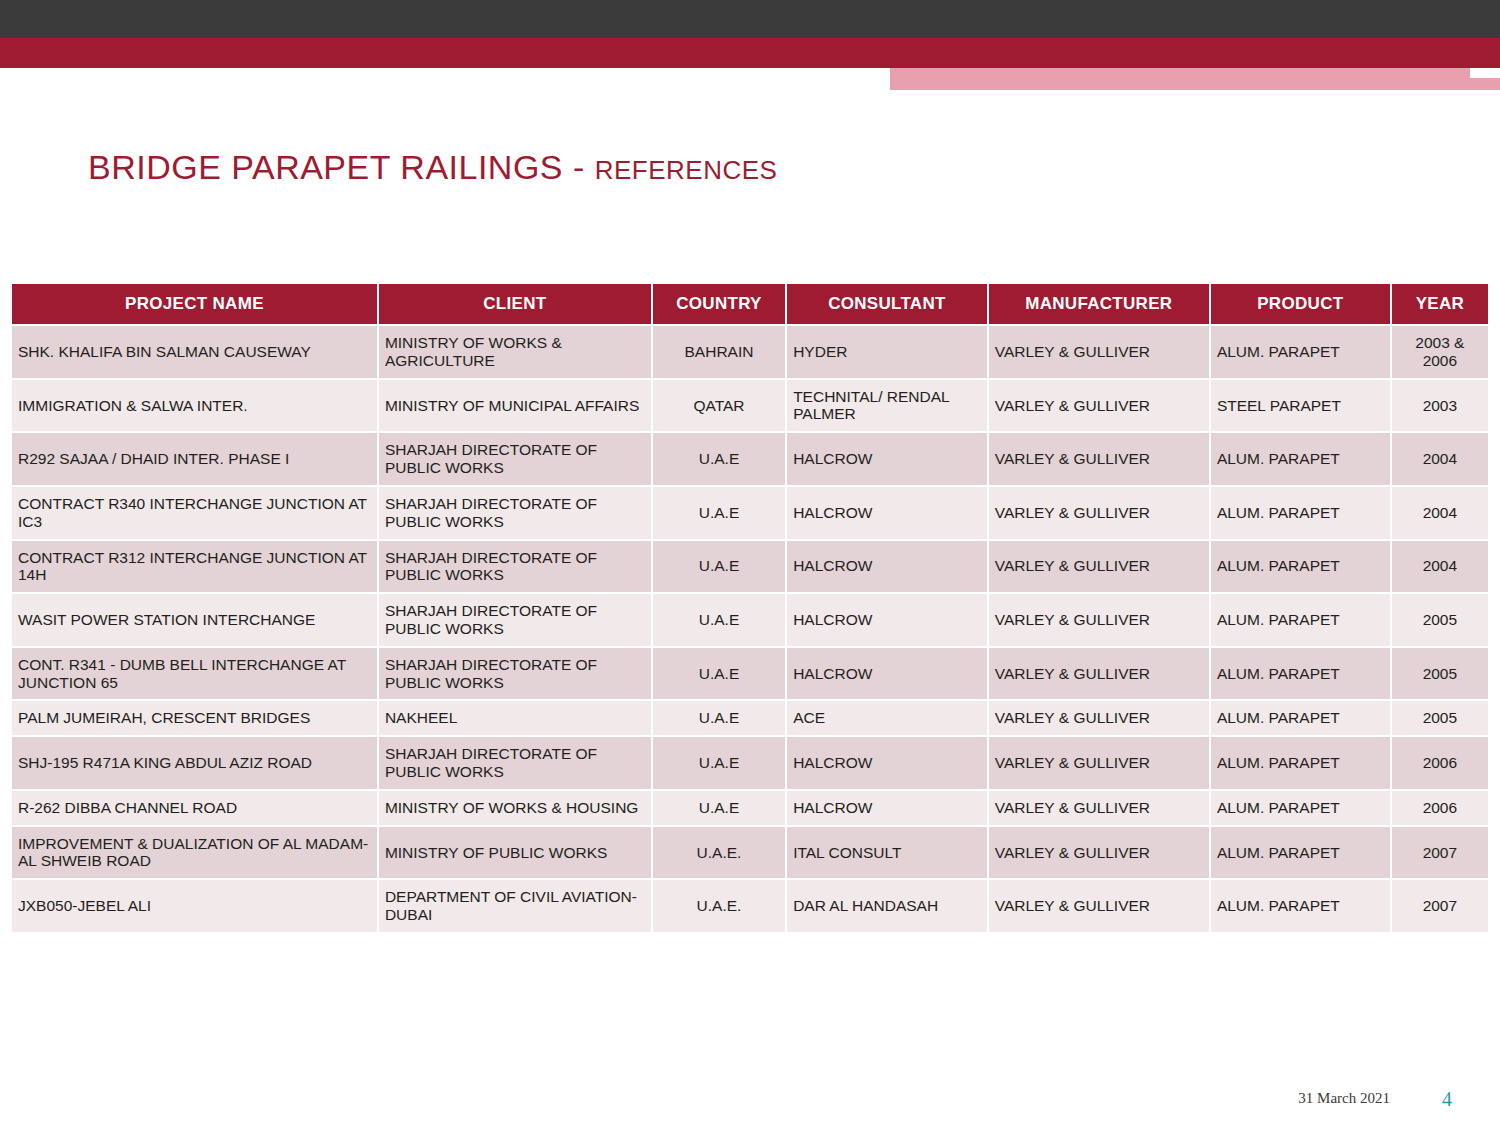Bridge Parapet Railings - References
| Project Name | Client | Country | Consultant | Manufacturer | Product | Year |
| --- | --- | --- | --- | --- | --- | --- |
| Shk. Khalifa Bin Salman Causeway | Ministry of Works & Agriculture | Bahrain | Hyder | Varley & Gulliver | Alum. Parapet | 2003 & 2006 |
| Immigration & Salwa Inter. | Ministry of Municipal Affairs | Qatar | Technital/ Rendal Palmer | Varley & Gulliver | Steel Parapet | 2003 |
| R292 Sajaa / Dhaid Inter. Phase I | Sharjah Directorate of Public Works | U.A.E | Halcrow | Varley & Gulliver | Alum. Parapet | 2004 |
| Contract R340 Interchange Junction at IC3 | Sharjah Directorate of Public Works | U.A.E | Halcrow | Varley & Gulliver | Alum. Parapet | 2004 |
| Contract R312 Interchange Junction at 14H | Sharjah Directorate of Public Works | U.A.E | Halcrow | Varley & Gulliver | Alum. Parapet | 2004 |
| Wasit Power Station Interchange | Sharjah Directorate of Public Works | U.A.E | Halcrow | Varley & Gulliver | Alum. Parapet | 2005 |
| Cont. R341 - Dumb Bell Interchange at Junction 65 | Sharjah Directorate of Public Works | U.A.E | Halcrow | Varley & Gulliver | Alum. Parapet | 2005 |
| Palm Jumeirah, Crescent Bridges | Nakheel | U.A.E | ACE | Varley & Gulliver | Alum. Parapet | 2005 |
| SHJ-195 R471A King Abdul Aziz Road | Sharjah Directorate of Public Works | U.A.E | Halcrow | Varley & Gulliver | Alum. Parapet | 2006 |
| R-262 Dibba Channel Road | Ministry of Works & Housing | U.A.E | Halcrow | Varley & Gulliver | Alum. Parapet | 2006 |
| Improvement & Dualization of Al Madam-Al Shweib Road | Ministry of Public Works | U.A.E. | Ital Consult | Varley & Gulliver | Alum. Parapet | 2007 |
| JXB050-Jebel Ali | Department of Civil Aviation-Dubai | U.A.E. | Dar Al Handasah | Varley & Gulliver | Alum. Parapet | 2007 |
31 March 2021
4